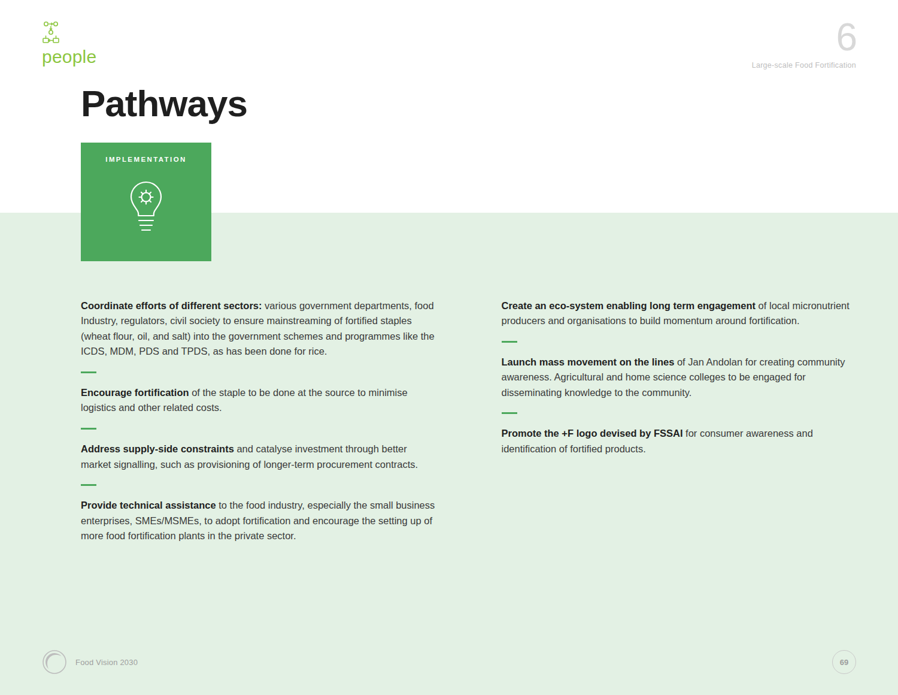people
6
Large-scale Food Fortification
Pathways
Implementation
Coordinate efforts of different sectors: various government departments, food Industry, regulators, civil society to ensure mainstreaming of fortified staples (wheat flour, oil, and salt) into the government schemes and programmes like the ICDS, MDM, PDS and TPDS, as has been done for rice.
Encourage fortification of the staple to be done at the source to minimise logistics and other related costs.
Address supply-side constraints and catalyse investment through better market signalling, such as provisioning of longer-term procurement contracts.
Provide technical assistance to the food industry, especially the small business enterprises, SMEs/MSMEs, to adopt fortification and encourage the setting up of more food fortification plants in the private sector.
Create an eco-system enabling long term engagement of local micronutrient producers and organisations to build momentum around fortification.
Launch mass movement on the lines of Jan Andolan for creating community awareness. Agricultural and home science colleges to be engaged for disseminating knowledge to the community.
Promote the +F logo devised by FSSAI for consumer awareness and identification of fortified products.
Food Vision 2030
69